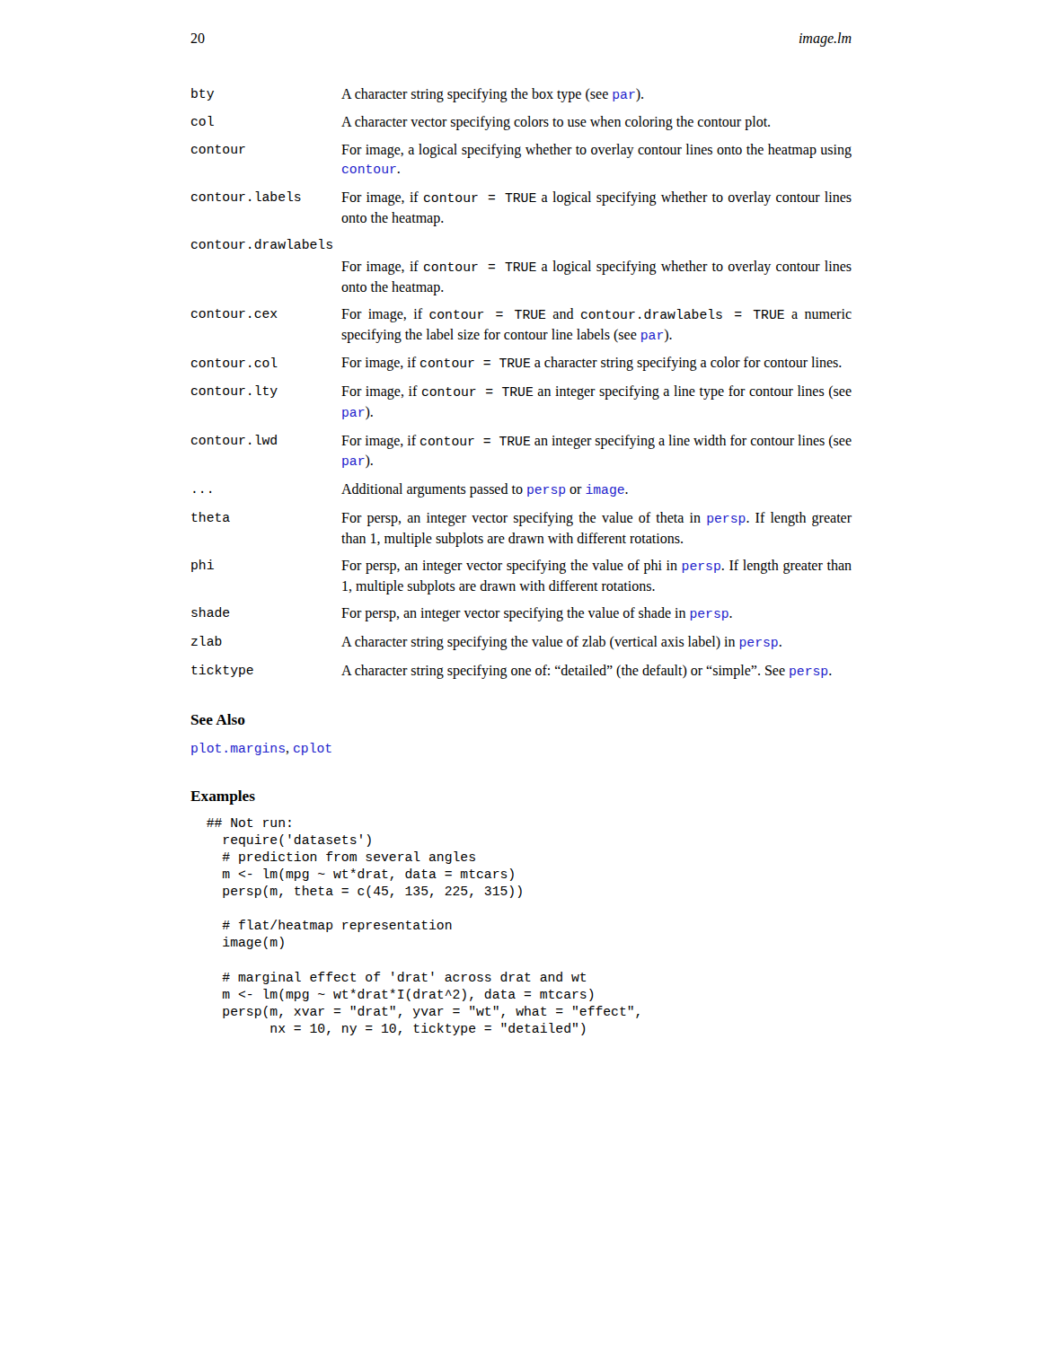20 image.lm
bty
A character string specifying the box type (see par).
col
A character vector specifying colors to use when coloring the contour plot.
contour
For image, a logical specifying whether to overlay contour lines onto the heatmap using contour.
contour.labels
For image, if contour = TRUE a logical specifying whether to overlay contour lines onto the heatmap.
contour.drawlabels
For image, if contour = TRUE a logical specifying whether to overlay contour lines onto the heatmap.
contour.cex
For image, if contour = TRUE and contour.drawlabels = TRUE a numeric specifying the label size for contour line labels (see par).
contour.col
For image, if contour = TRUE a character string specifying a color for contour lines.
contour.lty
For image, if contour = TRUE an integer specifying a line type for contour lines (see par).
contour.lwd
For image, if contour = TRUE an integer specifying a line width for contour lines (see par).
...
Additional arguments passed to persp or image.
theta
For persp, an integer vector specifying the value of theta in persp. If length greater than 1, multiple subplots are drawn with different rotations.
phi
For persp, an integer vector specifying the value of phi in persp. If length greater than 1, multiple subplots are drawn with different rotations.
shade
For persp, an integer vector specifying the value of shade in persp.
zlab
A character string specifying the value of zlab (vertical axis label) in persp.
ticktype
A character string specifying one of: “detailed” (the default) or “simple”. See persp.
See Also
plot.margins, cplot
Examples
## Not run: 
  require('datasets')
  # prediction from several angles
  m <- lm(mpg ~ wt*drat, data = mtcars)
  persp(m, theta = c(45, 135, 225, 315))

  # flat/heatmap representation
  image(m)

  # marginal effect of 'drat' across drat and wt
  m <- lm(mpg ~ wt*drat*I(drat^2), data = mtcars)
  persp(m, xvar = "drat", yvar = "wt", what = "effect", 
        nx = 10, ny = 10, ticktype = "detailed")